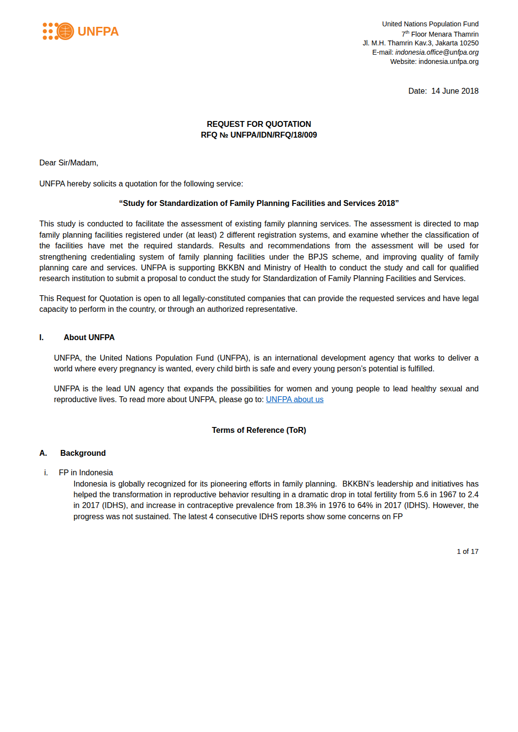UNFPA
United Nations Population Fund
7th Floor Menara Thamrin
Jl. M.H. Thamrin Kav.3, Jakarta 10250
E-mail: indonesia.office@unfpa.org
Website: indonesia.unfpa.org
Date: 14 June 2018
REQUEST FOR QUOTATION
RFQ № UNFPA/IDN/RFQ/18/009
Dear Sir/Madam,
UNFPA hereby solicits a quotation for the following service:
“Study for Standardization of Family Planning Facilities and Services 2018”
This study is conducted to facilitate the assessment of existing family planning services. The assessment is directed to map family planning facilities registered under (at least) 2 different registration systems, and examine whether the classification of the facilities have met the required standards. Results and recommendations from the assessment will be used for strengthening credentialing system of family planning facilities under the BPJS scheme, and improving quality of family planning care and services. UNFPA is supporting BKKBN and Ministry of Health to conduct the study and call for qualified research institution to submit a proposal to conduct the study for Standardization of Family Planning Facilities and Services.
This Request for Quotation is open to all legally-constituted companies that can provide the requested services and have legal capacity to perform in the country, or through an authorized representative.
I. About UNFPA
UNFPA, the United Nations Population Fund (UNFPA), is an international development agency that works to deliver a world where every pregnancy is wanted, every child birth is safe and every young person’s potential is fulfilled.
UNFPA is the lead UN agency that expands the possibilities for women and young people to lead healthy sexual and reproductive lives. To read more about UNFPA, please go to: UNFPA about us
Terms of Reference (ToR)
A. Background
i.
FP in Indonesia
Indonesia is globally recognized for its pioneering efforts in family planning. BKKBN’s leadership and initiatives has helped the transformation in reproductive behavior resulting in a dramatic drop in total fertility from 5.6 in 1967 to 2.4 in 2017 (IDHS), and increase in contraceptive prevalence from 18.3% in 1976 to 64% in 2017 (IDHS). However, the progress was not sustained. The latest 4 consecutive IDHS reports show some concerns on FP
1 of 17